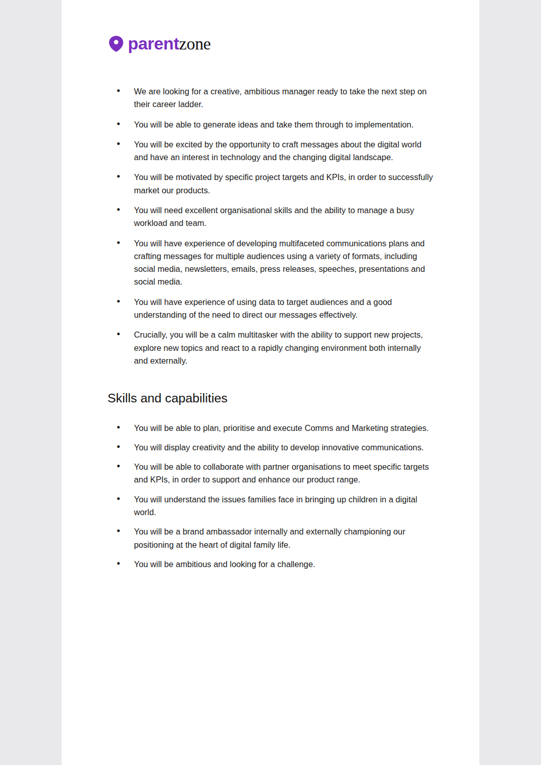parent zone
We are looking for a creative, ambitious manager ready to take the next step on their career ladder.
You will be able to generate ideas and take them through to implementation.
You will be excited by the opportunity to craft messages about the digital world and have an interest in technology and the changing digital landscape.
You will be motivated by specific project targets and KPIs, in order to successfully market our products.
You will need excellent organisational skills and the ability to manage a busy workload and team.
You will have experience of developing multifaceted communications plans and crafting messages for multiple audiences using a variety of formats, including social media, newsletters, emails, press releases, speeches, presentations and social media.
You will have experience of using data to target audiences and a good understanding of the need to direct our messages effectively.
Crucially, you will be a calm multitasker with the ability to support new projects, explore new topics and react to a rapidly changing environment both internally and externally.
Skills and capabilities
You will be able to plan, prioritise and execute Comms and Marketing strategies.
You will display creativity and the ability to develop innovative communications.
You will be able to collaborate with partner organisations to meet specific targets and KPIs, in order to support and enhance our product range.
You will understand the issues families face in bringing up children in a digital world.
You will be a brand ambassador internally and externally championing our positioning at the heart of digital family life.
You will be ambitious and looking for a challenge.